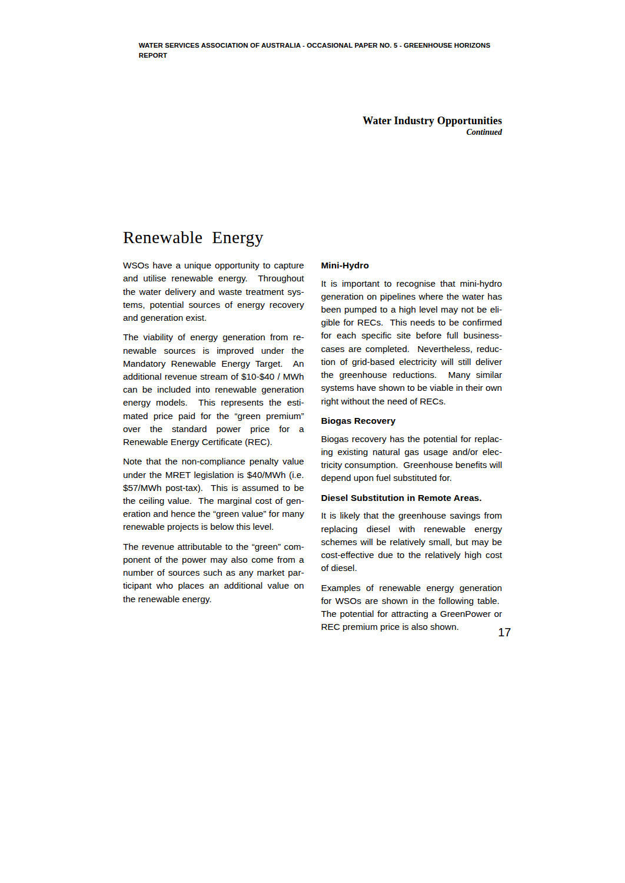WATER SERVICES ASSOCIATION OF AUSTRALIA - OCCASIONAL PAPER NO. 5 - GREENHOUSE HORIZONS REPORT
Water Industry Opportunities
Continued
Renewable Energy
WSOs have a unique opportunity to capture and utilise renewable energy. Throughout the water delivery and waste treatment systems, potential sources of energy recovery and generation exist.
The viability of energy generation from renewable sources is improved under the Mandatory Renewable Energy Target. An additional revenue stream of $10-$40 / MWh can be included into renewable generation energy models. This represents the estimated price paid for the “green premium” over the standard power price for a Renewable Energy Certificate (REC).
Note that the non-compliance penalty value under the MRET legislation is $40/MWh (i.e. $57/MWh post-tax). This is assumed to be the ceiling value. The marginal cost of generation and hence the “green value” for many renewable projects is below this level.
The revenue attributable to the “green” component of the power may also come from a number of sources such as any market participant who places an additional value on the renewable energy.
Mini-Hydro
It is important to recognise that mini-hydro generation on pipelines where the water has been pumped to a high level may not be eligible for RECs. This needs to be confirmed for each specific site before full business-cases are completed. Nevertheless, reduction of grid-based electricity will still deliver the greenhouse reductions. Many similar systems have shown to be viable in their own right without the need of RECs.
Biogas Recovery
Biogas recovery has the potential for replacing existing natural gas usage and/or electricity consumption. Greenhouse benefits will depend upon fuel substituted for.
Diesel Substitution in Remote Areas.
It is likely that the greenhouse savings from replacing diesel with renewable energy schemes will be relatively small, but may be cost-effective due to the relatively high cost of diesel.
Examples of renewable energy generation for WSOs are shown in the following table. The potential for attracting a GreenPower or REC premium price is also shown.
17